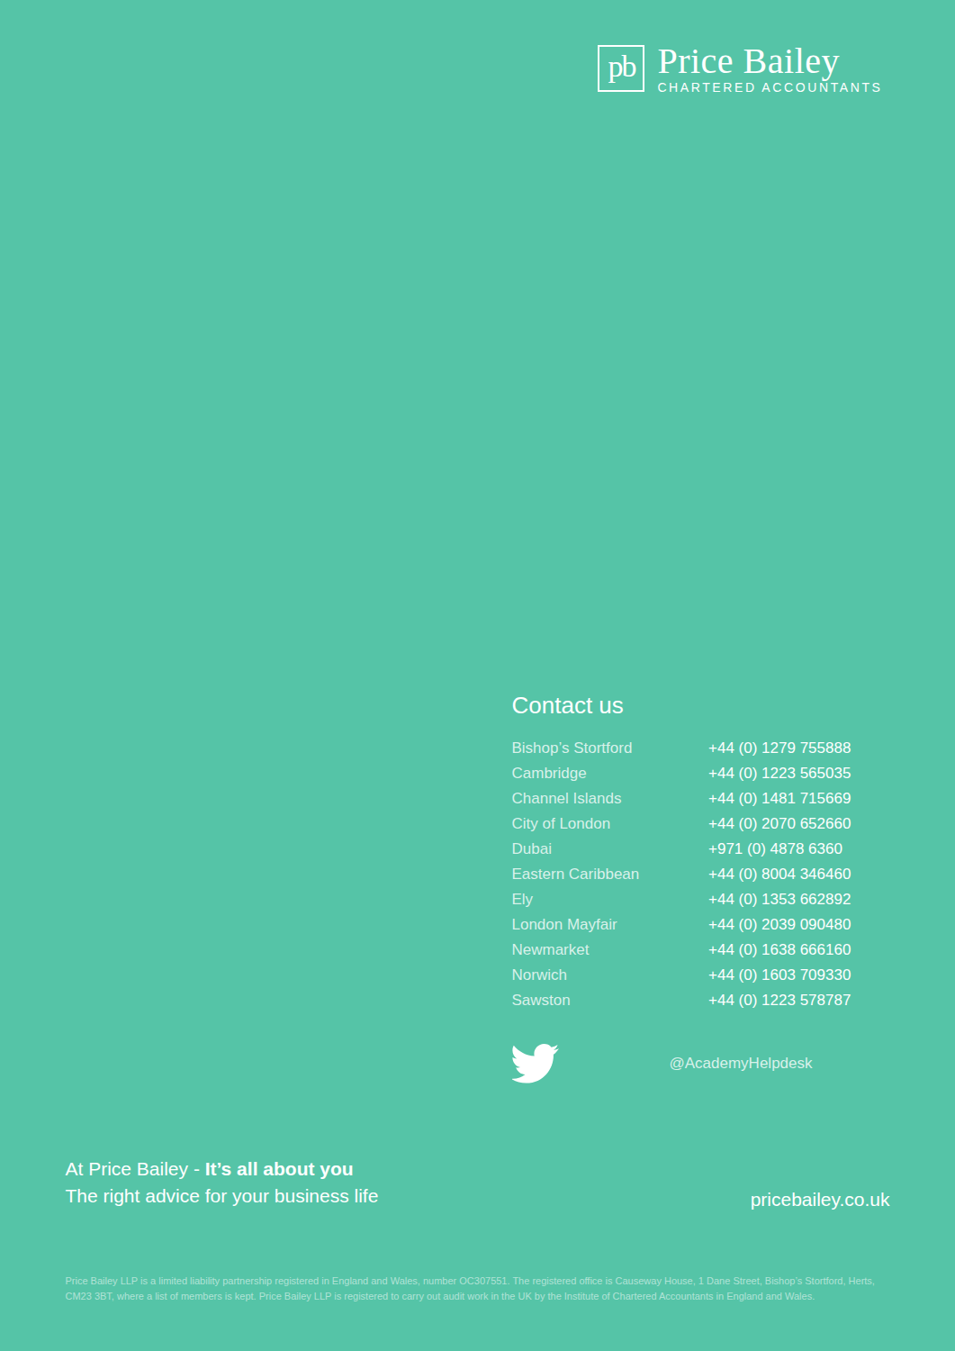pb
Price Bailey CHARTERED ACCOUNTANTS
Contact us
| Bishop’s Stortford | +44 (0) 1279 755888 |
| Cambridge | +44 (0) 1223 565035 |
| Channel Islands | +44 (0) 1481 715669 |
| City of London | +44 (0) 2070 652660 |
| Dubai | +971 (0) 4878 6360 |
| Eastern Caribbean | +44 (0) 8004 346460 |
| Ely | +44 (0) 1353 662892 |
| London Mayfair | +44 (0) 2039 090480 |
| Newmarket | +44 (0) 1638 666160 |
| Norwich | +44 (0) 1603 709330 |
| Sawston | +44 (0) 1223 578787 |
@AcademyHelpdesk
At Price Bailey - It’s all about you
The right advice for your business life
pricebailey.co.uk
Price Bailey LLP is a limited liability partnership registered in England and Wales, number OC307551. The registered office is Causeway House, 1 Dane Street, Bishop’s Stortford, Herts, CM23 3BT, where a list of members is kept. Price Bailey LLP is registered to carry out audit work in the UK by the Institute of Chartered Accountants in England and Wales.